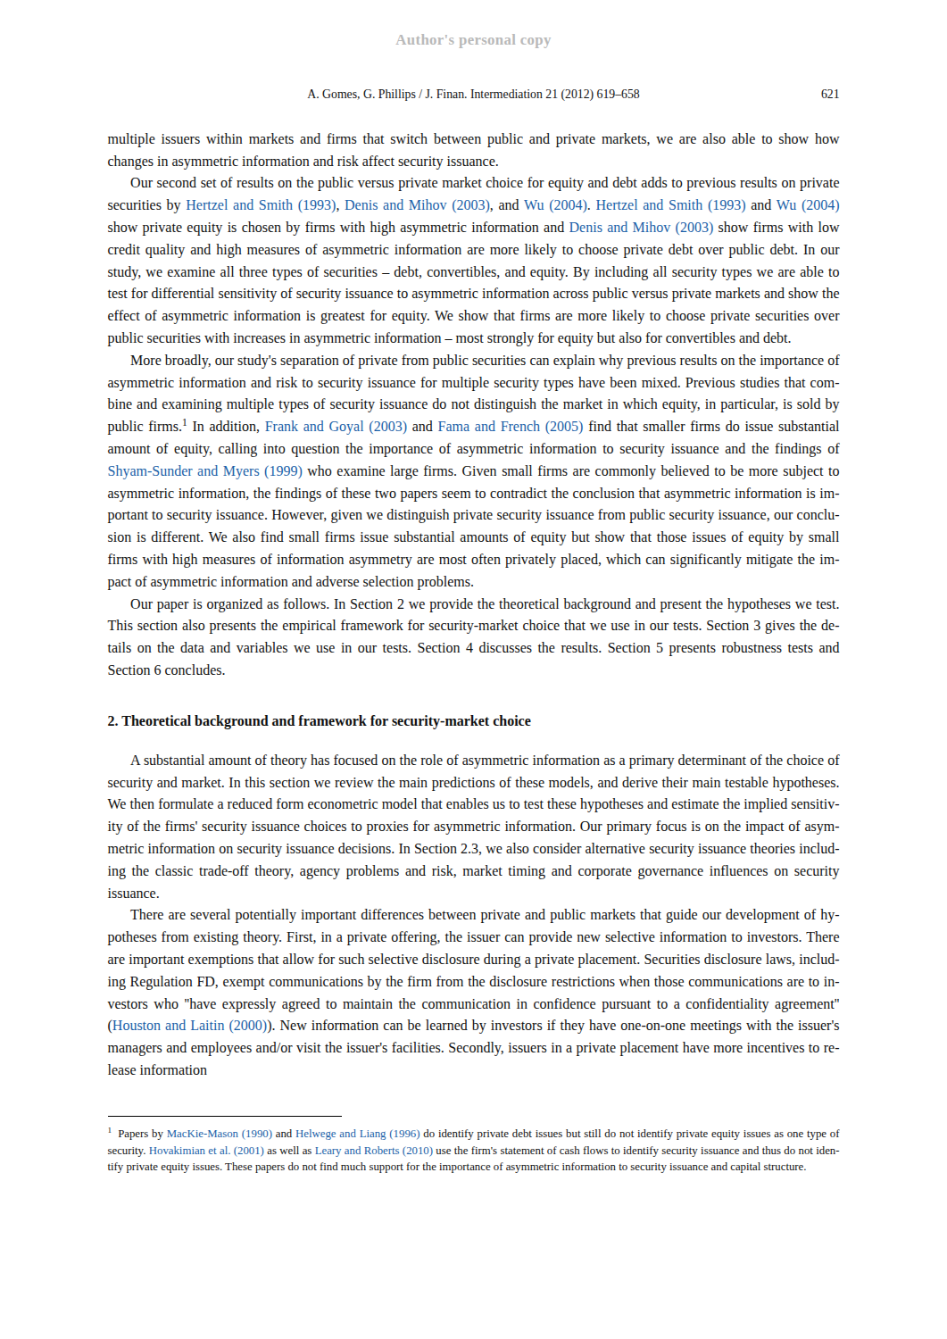Author's personal copy
A. Gomes, G. Phillips / J. Finan. Intermediation 21 (2012) 619–658 621
multiple issuers within markets and firms that switch between public and private markets, we are also able to show how changes in asymmetric information and risk affect security issuance.
Our second set of results on the public versus private market choice for equity and debt adds to previous results on private securities by Hertzel and Smith (1993), Denis and Mihov (2003), and Wu (2004). Hertzel and Smith (1993) and Wu (2004) show private equity is chosen by firms with high asymmetric information and Denis and Mihov (2003) show firms with low credit quality and high measures of asymmetric information are more likely to choose private debt over public debt. In our study, we examine all three types of securities – debt, convertibles, and equity. By including all security types we are able to test for differential sensitivity of security issuance to asymmetric information across public versus private markets and show the effect of asymmetric information is greatest for equity. We show that firms are more likely to choose private securities over public securities with increases in asymmetric information – most strongly for equity but also for convertibles and debt.
More broadly, our study's separation of private from public securities can explain why previous results on the importance of asymmetric information and risk to security issuance for multiple security types have been mixed. Previous studies that combine and examining multiple types of security issuance do not distinguish the market in which equity, in particular, is sold by public firms.1 In addition, Frank and Goyal (2003) and Fama and French (2005) find that smaller firms do issue substantial amount of equity, calling into question the importance of asymmetric information to security issuance and the findings of Shyam-Sunder and Myers (1999) who examine large firms. Given small firms are commonly believed to be more subject to asymmetric information, the findings of these two papers seem to contradict the conclusion that asymmetric information is important to security issuance. However, given we distinguish private security issuance from public security issuance, our conclusion is different. We also find small firms issue substantial amounts of equity but show that those issues of equity by small firms with high measures of information asymmetry are most often privately placed, which can significantly mitigate the impact of asymmetric information and adverse selection problems.
Our paper is organized as follows. In Section 2 we provide the theoretical background and present the hypotheses we test. This section also presents the empirical framework for security-market choice that we use in our tests. Section 3 gives the details on the data and variables we use in our tests. Section 4 discusses the results. Section 5 presents robustness tests and Section 6 concludes.
2. Theoretical background and framework for security-market choice
A substantial amount of theory has focused on the role of asymmetric information as a primary determinant of the choice of security and market. In this section we review the main predictions of these models, and derive their main testable hypotheses. We then formulate a reduced form econometric model that enables us to test these hypotheses and estimate the implied sensitivity of the firms' security issuance choices to proxies for asymmetric information. Our primary focus is on the impact of asymmetric information on security issuance decisions. In Section 2.3, we also consider alternative security issuance theories including the classic trade-off theory, agency problems and risk, market timing and corporate governance influences on security issuance.
There are several potentially important differences between private and public markets that guide our development of hypotheses from existing theory. First, in a private offering, the issuer can provide new selective information to investors. There are important exemptions that allow for such selective disclosure during a private placement. Securities disclosure laws, including Regulation FD, exempt communications by the firm from the disclosure restrictions when those communications are to investors who ''have expressly agreed to maintain the communication in confidence pursuant to a confidentiality agreement'' (Houston and Laitin (2000)). New information can be learned by investors if they have one-on-one meetings with the issuer's managers and employees and/or visit the issuer's facilities. Secondly, issuers in a private placement have more incentives to release information
1 Papers by MacKie-Mason (1990) and Helwege and Liang (1996) do identify private debt issues but still do not identify private equity issues as one type of security. Hovakimian et al. (2001) as well as Leary and Roberts (2010) use the firm's statement of cash flows to identify security issuance and thus do not identify private equity issues. These papers do not find much support for the importance of asymmetric information to security issuance and capital structure.